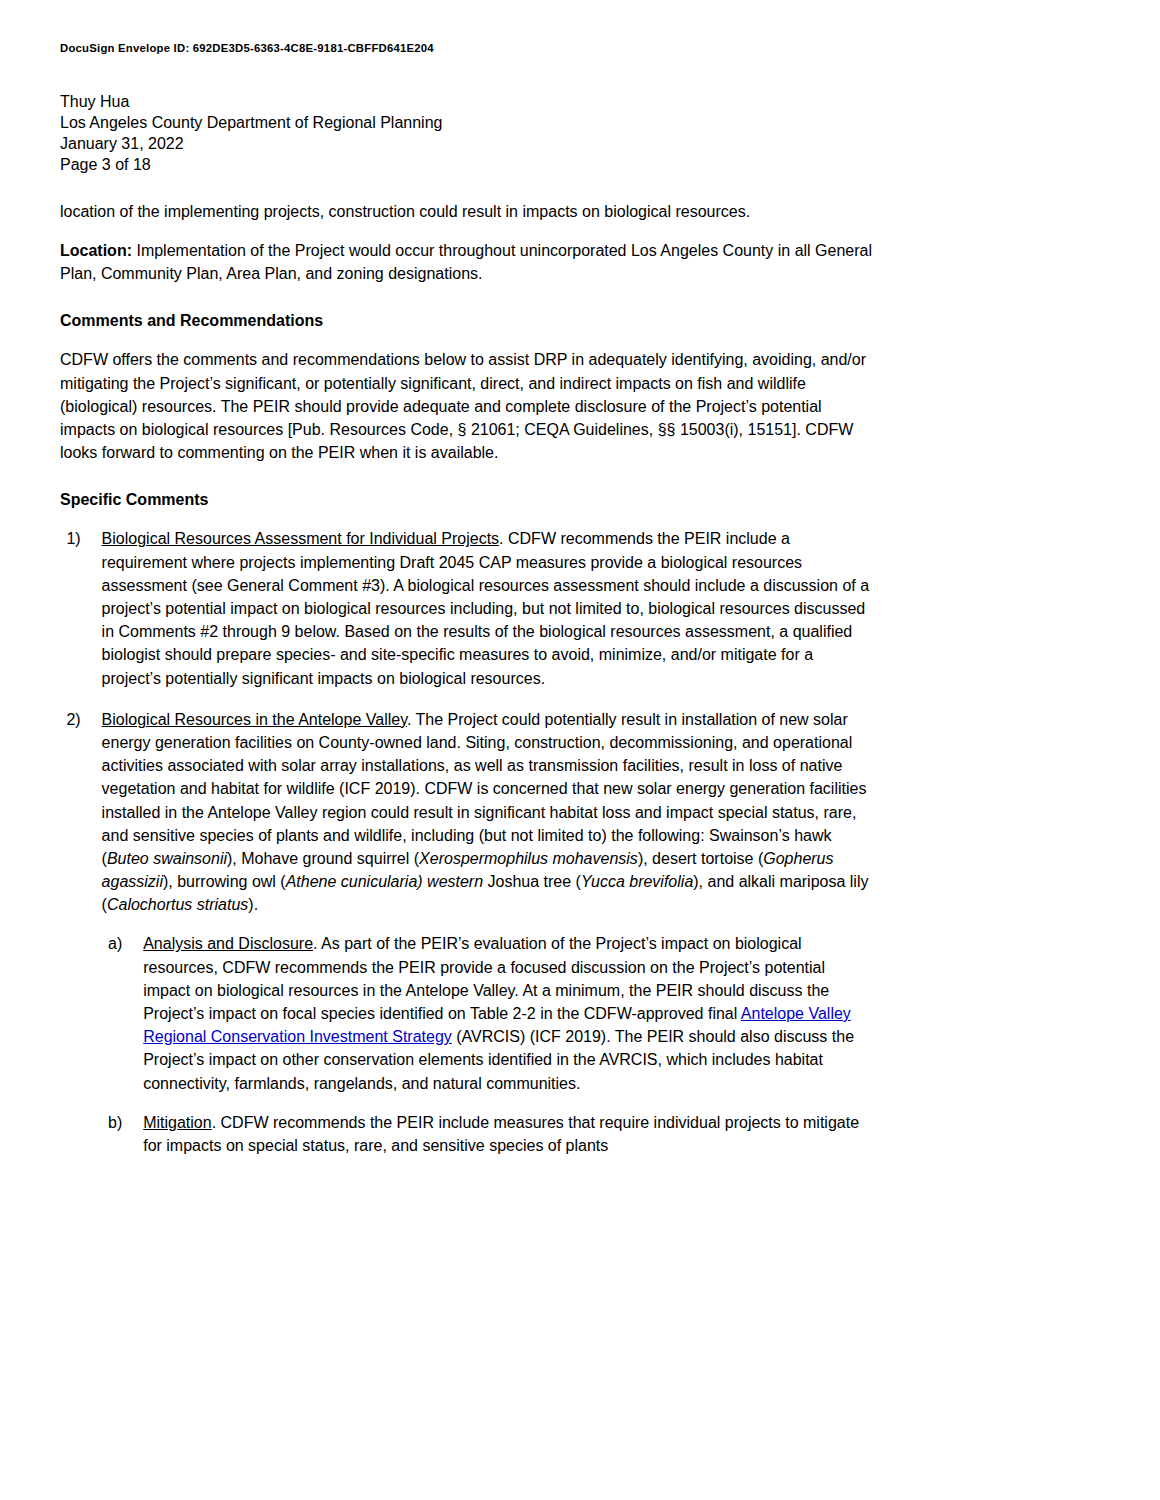DocuSign Envelope ID: 692DE3D5-6363-4C8E-9181-CBFFD641E204
Thuy Hua
Los Angeles County Department of Regional Planning
January 31, 2022
Page 3 of 18
location of the implementing projects, construction could result in impacts on biological resources.
Location: Implementation of the Project would occur throughout unincorporated Los Angeles County in all General Plan, Community Plan, Area Plan, and zoning designations.
Comments and Recommendations
CDFW offers the comments and recommendations below to assist DRP in adequately identifying, avoiding, and/or mitigating the Project’s significant, or potentially significant, direct, and indirect impacts on fish and wildlife (biological) resources. The PEIR should provide adequate and complete disclosure of the Project’s potential impacts on biological resources [Pub. Resources Code, § 21061; CEQA Guidelines, §§ 15003(i), 15151]. CDFW looks forward to commenting on the PEIR when it is available.
Specific Comments
Biological Resources Assessment for Individual Projects. CDFW recommends the PEIR include a requirement where projects implementing Draft 2045 CAP measures provide a biological resources assessment (see General Comment #3). A biological resources assessment should include a discussion of a project’s potential impact on biological resources including, but not limited to, biological resources discussed in Comments #2 through 9 below. Based on the results of the biological resources assessment, a qualified biologist should prepare species- and site-specific measures to avoid, minimize, and/or mitigate for a project’s potentially significant impacts on biological resources.
Biological Resources in the Antelope Valley. The Project could potentially result in installation of new solar energy generation facilities on County-owned land. Siting, construction, decommissioning, and operational activities associated with solar array installations, as well as transmission facilities, result in loss of native vegetation and habitat for wildlife (ICF 2019). CDFW is concerned that new solar energy generation facilities installed in the Antelope Valley region could result in significant habitat loss and impact special status, rare, and sensitive species of plants and wildlife, including (but not limited to) the following: Swainson’s hawk (Buteo swainsonii), Mohave ground squirrel (Xerospermophilus mohavensis), desert tortoise (Gopherus agassizii), burrowing owl (Athene cunicularia) western Joshua tree (Yucca brevifolia), and alkali mariposa lily (Calochortus striatus).
Analysis and Disclosure. As part of the PEIR’s evaluation of the Project’s impact on biological resources, CDFW recommends the PEIR provide a focused discussion on the Project’s potential impact on biological resources in the Antelope Valley. At a minimum, the PEIR should discuss the Project’s impact on focal species identified on Table 2-2 in the CDFW-approved final Antelope Valley Regional Conservation Investment Strategy (AVRCIS) (ICF 2019). The PEIR should also discuss the Project’s impact on other conservation elements identified in the AVRCIS, which includes habitat connectivity, farmlands, rangelands, and natural communities.
Mitigation. CDFW recommends the PEIR include measures that require individual projects to mitigate for impacts on special status, rare, and sensitive species of plants